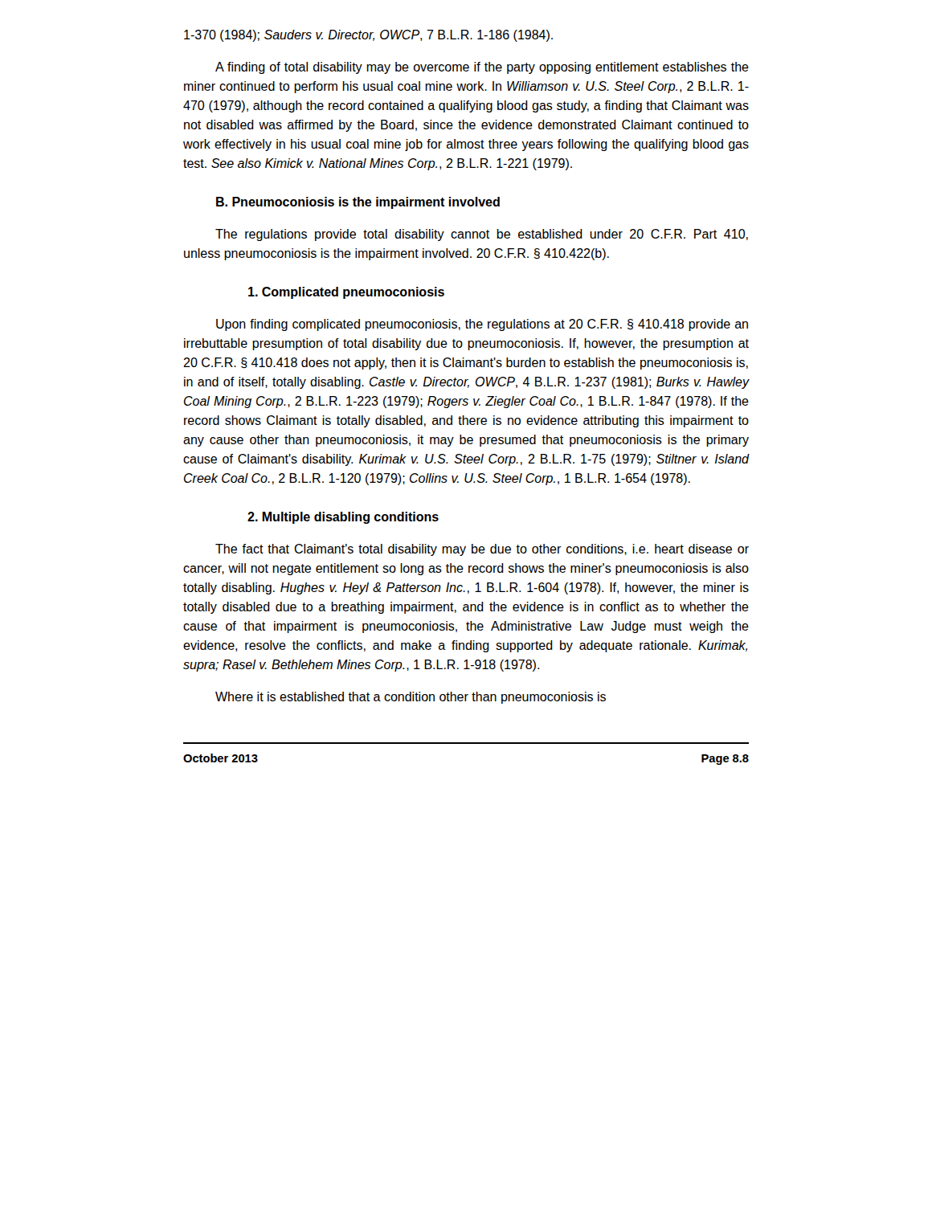1-370 (1984); Sauders v. Director, OWCP, 7 B.L.R. 1-186 (1984).
A finding of total disability may be overcome if the party opposing entitlement establishes the miner continued to perform his usual coal mine work. In Williamson v. U.S. Steel Corp., 2 B.L.R. 1-470 (1979), although the record contained a qualifying blood gas study, a finding that Claimant was not disabled was affirmed by the Board, since the evidence demonstrated Claimant continued to work effectively in his usual coal mine job for almost three years following the qualifying blood gas test. See also Kimick v. National Mines Corp., 2 B.L.R. 1-221 (1979).
B. Pneumoconiosis is the impairment involved
The regulations provide total disability cannot be established under 20 C.F.R. Part 410, unless pneumoconiosis is the impairment involved. 20 C.F.R. § 410.422(b).
1. Complicated pneumoconiosis
Upon finding complicated pneumoconiosis, the regulations at 20 C.F.R. § 410.418 provide an irrebuttable presumption of total disability due to pneumoconiosis. If, however, the presumption at 20 C.F.R. § 410.418 does not apply, then it is Claimant's burden to establish the pneumoconiosis is, in and of itself, totally disabling. Castle v. Director, OWCP, 4 B.L.R. 1-237 (1981); Burks v. Hawley Coal Mining Corp., 2 B.L.R. 1-223 (1979); Rogers v. Ziegler Coal Co., 1 B.L.R. 1-847 (1978). If the record shows Claimant is totally disabled, and there is no evidence attributing this impairment to any cause other than pneumoconiosis, it may be presumed that pneumoconiosis is the primary cause of Claimant's disability. Kurimak v. U.S. Steel Corp., 2 B.L.R. 1-75 (1979); Stiltner v. Island Creek Coal Co., 2 B.L.R. 1-120 (1979); Collins v. U.S. Steel Corp., 1 B.L.R. 1-654 (1978).
2. Multiple disabling conditions
The fact that Claimant's total disability may be due to other conditions, i.e. heart disease or cancer, will not negate entitlement so long as the record shows the miner's pneumoconiosis is also totally disabling. Hughes v. Heyl & Patterson Inc., 1 B.L.R. 1-604 (1978). If, however, the miner is totally disabled due to a breathing impairment, and the evidence is in conflict as to whether the cause of that impairment is pneumoconiosis, the Administrative Law Judge must weigh the evidence, resolve the conflicts, and make a finding supported by adequate rationale. Kurimak, supra; Rasel v. Bethlehem Mines Corp., 1 B.L.R. 1-918 (1978).
Where it is established that a condition other than pneumoconiosis is
October 2013 Page 8.8